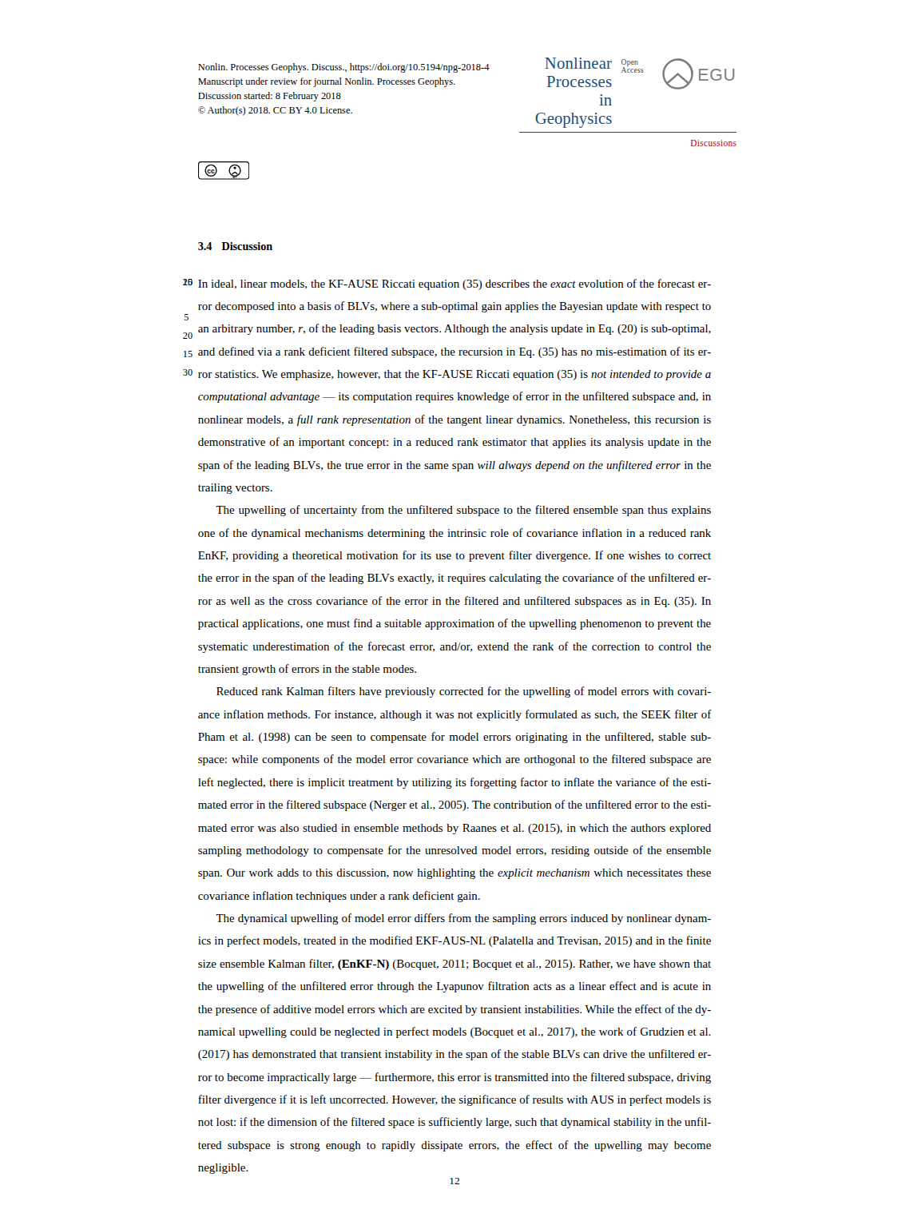Nonlin. Processes Geophys. Discuss., https://doi.org/10.5194/npg-2018-4
Manuscript under review for journal Nonlin. Processes Geophys.
Discussion started: 8 February 2018
© Author(s) 2018. CC BY 4.0 License.
Nonlinear Processes
in Geophysics
Open Access
EGU
Discussions
cc BY
3.4 Discussion
In ideal, linear models, the KF-AUSE Riccati equation (35) describes the exact evolution of the forecast error decomposed into a basis of BLVs, where a sub-optimal gain applies the Bayesian update with respect to an arbitrary number, r, of the leading basis vectors. Although the analysis update in Eq. (20) is sub-optimal, and defined via a rank deficient filtered subspace, the 5recursion in Eq. (35) has no mis-estimation of its error statistics. We emphasize, however, that the KF-AUSE Riccati equation (35) is not intended to provide a computational advantage — its computation requires knowledge of error in the unfiltered subspace and, in nonlinear models, a full rank representation of the tangent linear dynamics. Nonetheless, this recursion is demonstrative of an important concept: in a reduced rank estimator that applies its analysis update in the span of the leading BLVs, the true error in the same span will always depend on the unfiltered error in the trailing vectors.
10 The upwelling of uncertainty from the unfiltered subspace to the filtered ensemble span thus explains one of the dynamical mechanisms determining the intrinsic role of covariance inflation in a reduced rank EnKF, providing a theoretical motivation for its use to prevent filter divergence. If one wishes to correct the error in the span of the leading BLVs exactly, it requires calculating the covariance of the unfiltered error as well as the cross covariance of the error in the filtered and unfiltered subspaces as in Eq. (35). In practical applications, one must find a suitable approximation of the upwelling phenomenon to 15prevent the systematic underestimation of the forecast error, and/or, extend the rank of the correction to control the transient growth of errors in the stable modes.
Reduced rank Kalman filters have previously corrected for the upwelling of model errors with covariance inflation methods. For instance, although it was not explicitly formulated as such, the SEEK filter of Pham et al. (1998) can be seen to compensate for model errors originating in the unfiltered, stable subspace: while components of the model error covariance which 20are orthogonal to the filtered subspace are left neglected, there is implicit treatment by utilizing its forgetting factor to inflate the variance of the estimated error in the filtered subspace (Nerger et al., 2005). The contribution of the unfiltered error to the estimated error was also studied in ensemble methods by Raanes et al. (2015), in which the authors explored sampling methodology to compensate for the unresolved model errors, residing outside of the ensemble span. Our work adds to this discussion, now highlighting the explicit mechanism which necessitates these covariance inflation techniques under a rank deficient gain.
25 The dynamical upwelling of model error differs from the sampling errors induced by nonlinear dynamics in perfect models, treated in the modified EKF-AUS-NL (Palatella and Trevisan, 2015) and in the finite size ensemble Kalman filter, (EnKF-N) (Bocquet, 2011; Bocquet et al., 2015). Rather, we have shown that the upwelling of the unfiltered error through the Lyapunov filtration acts as a linear effect and is acute in the presence of additive model errors which are excited by transient instabilities. While the effect of the dynamical upwelling could be neglected in perfect models (Bocquet et al., 2017), the work of Grudzien 30et al. (2017) has demonstrated that transient instability in the span of the stable BLVs can drive the unfiltered error to become impractically large — furthermore, this error is transmitted into the filtered subspace, driving filter divergence if it is left uncorrected. However, the significance of results with AUS in perfect models is not lost: if the dimension of the filtered space is sufficiently large, such that dynamical stability in the unfiltered subspace is strong enough to rapidly dissipate errors, the effect of the upwelling may become negligible.
12